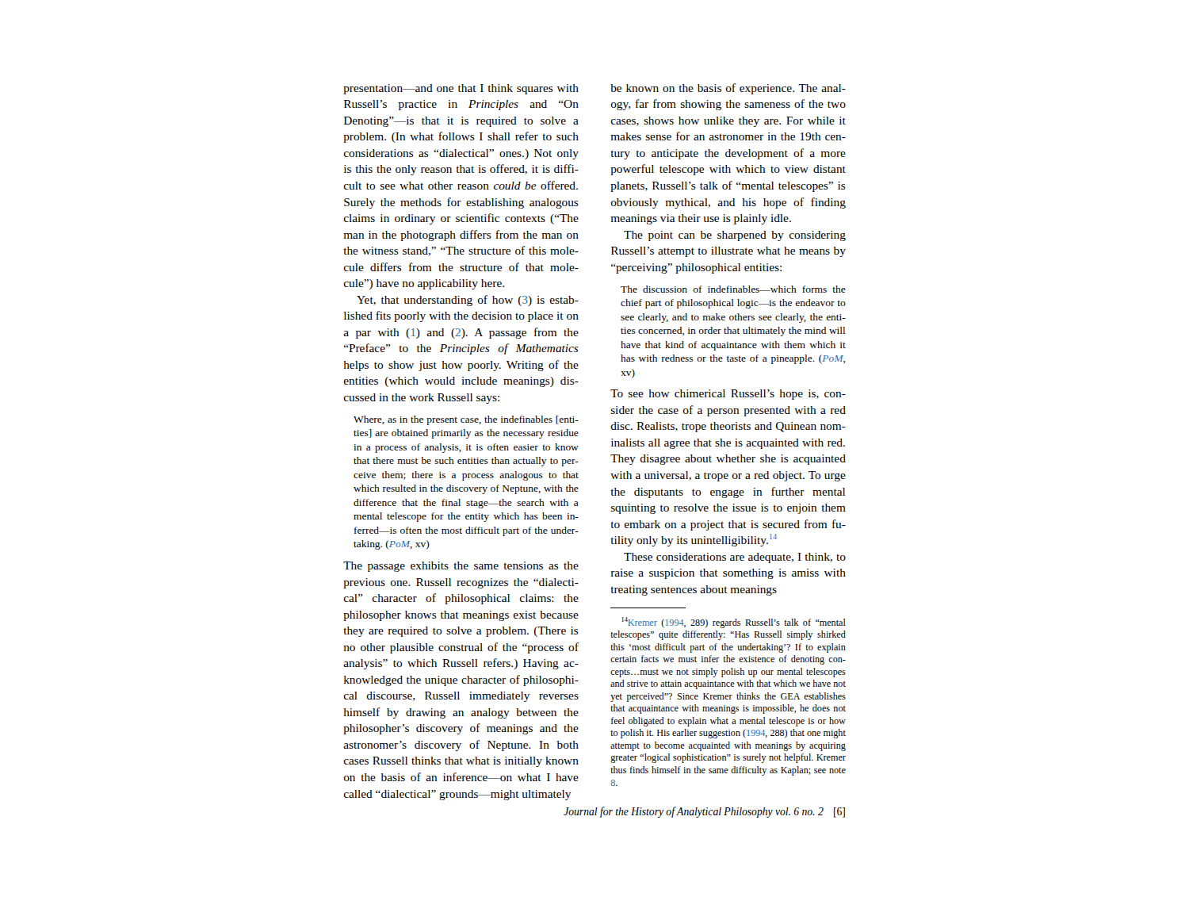presentation—and one that I think squares with Russell’s practice in Principles and “On Denoting”—is that it is required to solve a problem. (In what follows I shall refer to such considerations as “dialectical” ones.) Not only is this the only reason that is offered, it is difficult to see what other reason could be offered. Surely the methods for establishing analogous claims in ordinary or scientific contexts (“The man in the photograph differs from the man on the witness stand,” “The structure of this molecule differs from the structure of that molecule”) have no applicability here.
Yet, that understanding of how (3) is established fits poorly with the decision to place it on a par with (1) and (2). A passage from the “Preface” to the Principles of Mathematics helps to show just how poorly. Writing of the entities (which would include meanings) discussed in the work Russell says:
Where, as in the present case, the indefinables [entities] are obtained primarily as the necessary residue in a process of analysis, it is often easier to know that there must be such entities than actually to perceive them; there is a process analogous to that which resulted in the discovery of Neptune, with the difference that the final stage—the search with a mental telescope for the entity which has been inferred—is often the most difficult part of the undertaking. (PoM, xv)
The passage exhibits the same tensions as the previous one. Russell recognizes the “dialectical” character of philosophical claims: the philosopher knows that meanings exist because they are required to solve a problem. (There is no other plausible construal of the “process of analysis” to which Russell refers.) Having acknowledged the unique character of philosophical discourse, Russell immediately reverses himself by drawing an analogy between the philosopher’s discovery of meanings and the astronomer’s discovery of Neptune. In both cases Russell thinks that what is initially known on the basis of an inference—on what I have called “dialectical” grounds—might ultimately
be known on the basis of experience. The analogy, far from showing the sameness of the two cases, shows how unlike they are. For while it makes sense for an astronomer in the 19th century to anticipate the development of a more powerful telescope with which to view distant planets, Russell’s talk of “mental telescopes” is obviously mythical, and his hope of finding meanings via their use is plainly idle.
The point can be sharpened by considering Russell’s attempt to illustrate what he means by “perceiving” philosophical entities:
The discussion of indefinables—which forms the chief part of philosophical logic—is the endeavor to see clearly, and to make others see clearly, the entities concerned, in order that ultimately the mind will have that kind of acquaintance with them which it has with redness or the taste of a pineapple. (PoM, xv)
To see how chimerical Russell’s hope is, consider the case of a person presented with a red disc. Realists, trope theorists and Quinean nominalists all agree that she is acquainted with red. They disagree about whether she is acquainted with a universal, a trope or a red object. To urge the disputants to engage in further mental squinting to resolve the issue is to enjoin them to embark on a project that is secured from futility only by its unintelligibility.14
These considerations are adequate, I think, to raise a suspicion that something is amiss with treating sentences about meanings
14Kremer (1994, 289) regards Russell’s talk of “mental telescopes” quite differently: “Has Russell simply shirked this ‘most difficult part of the undertaking’? If to explain certain facts we must infer the existence of denoting concepts…must we not simply polish up our mental telescopes and strive to attain acquaintance with that which we have not yet perceived”? Since Kremer thinks the GEA establishes that acquaintance with meanings is impossible, he does not feel obligated to explain what a mental telescope is or how to polish it. His earlier suggestion (1994, 288) that one might attempt to become acquainted with meanings by acquiring greater “logical sophistication” is surely not helpful. Kremer thus finds himself in the same difficulty as Kaplan; see note 8.
Journal for the History of Analytical Philosophy vol. 6 no. 2[6]